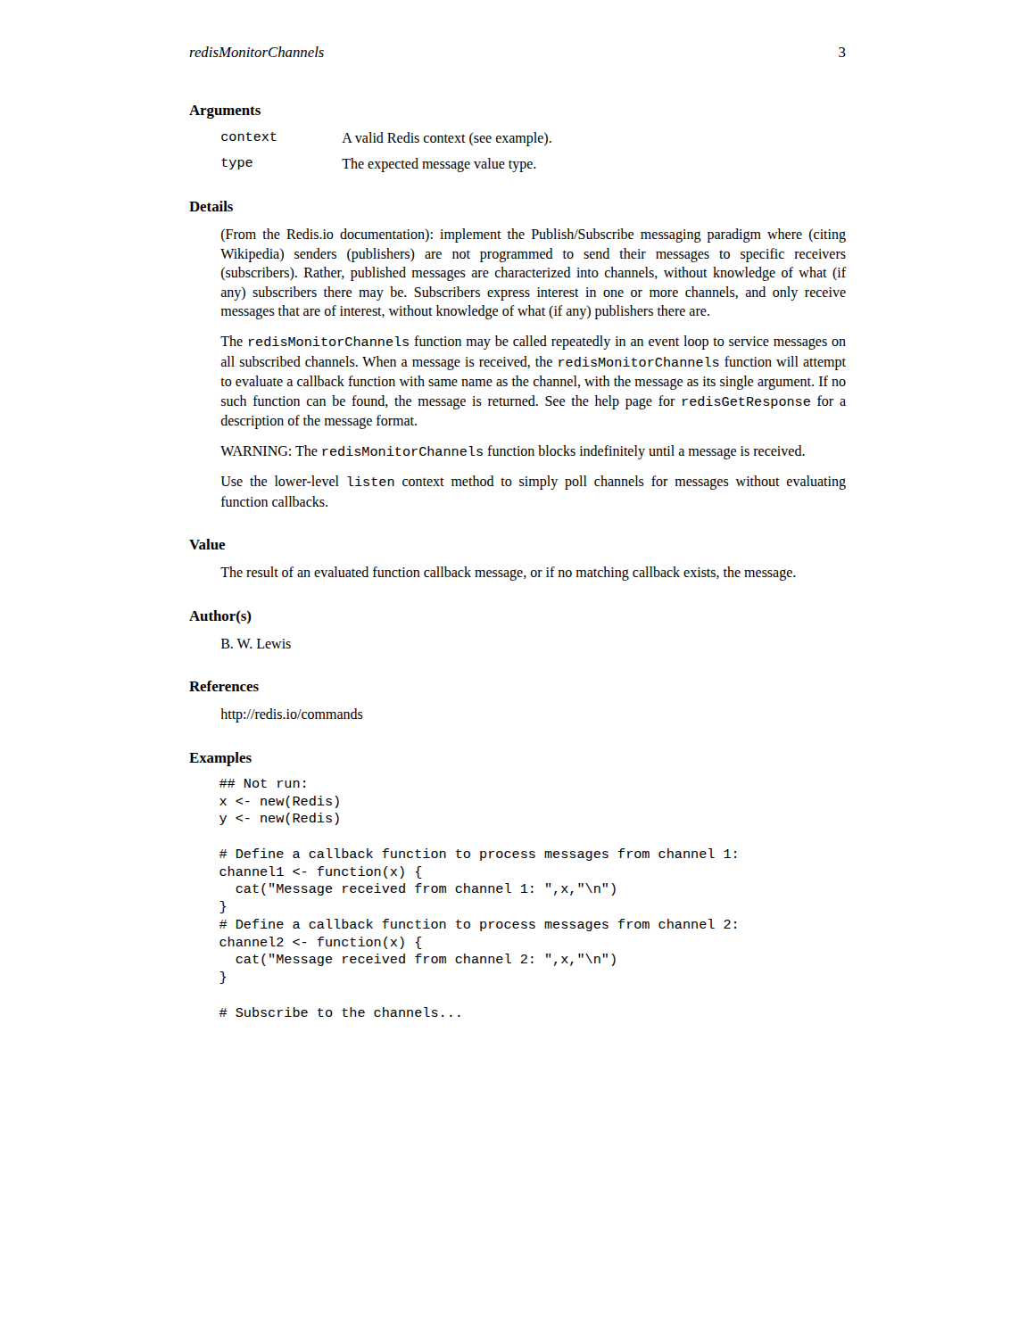redisMonitorChannels 3
Arguments
context
A valid Redis context (see example).
type
The expected message value type.
Details
(From the Redis.io documentation): implement the Publish/Subscribe messaging paradigm where (citing Wikipedia) senders (publishers) are not programmed to send their messages to specific receivers (subscribers). Rather, published messages are characterized into channels, without knowledge of what (if any) subscribers there may be. Subscribers express interest in one or more channels, and only receive messages that are of interest, without knowledge of what (if any) publishers there are.
The redisMonitorChannels function may be called repeatedly in an event loop to service messages on all subscribed channels. When a message is received, the redisMonitorChannels function will attempt to evaluate a callback function with same name as the channel, with the message as its single argument. If no such function can be found, the message is returned. See the help page for redisGetResponse for a description of the message format.
WARNING: The redisMonitorChannels function blocks indefinitely until a message is received.
Use the lower-level listen context method to simply poll channels for messages without evaluating function callbacks.
Value
The result of an evaluated function callback message, or if no matching callback exists, the message.
Author(s)
B. W. Lewis
References
http://redis.io/commands
Examples
## Not run: 
x <- new(Redis)
y <- new(Redis)

# Define a callback function to process messages from channel 1:
channel1 <- function(x) {
  cat("Message received from channel 1: ",x,"\n")
}
# Define a callback function to process messages from channel 2:
channel2 <- function(x) {
  cat("Message received from channel 2: ",x,"\n")
}

# Subscribe to the channels...